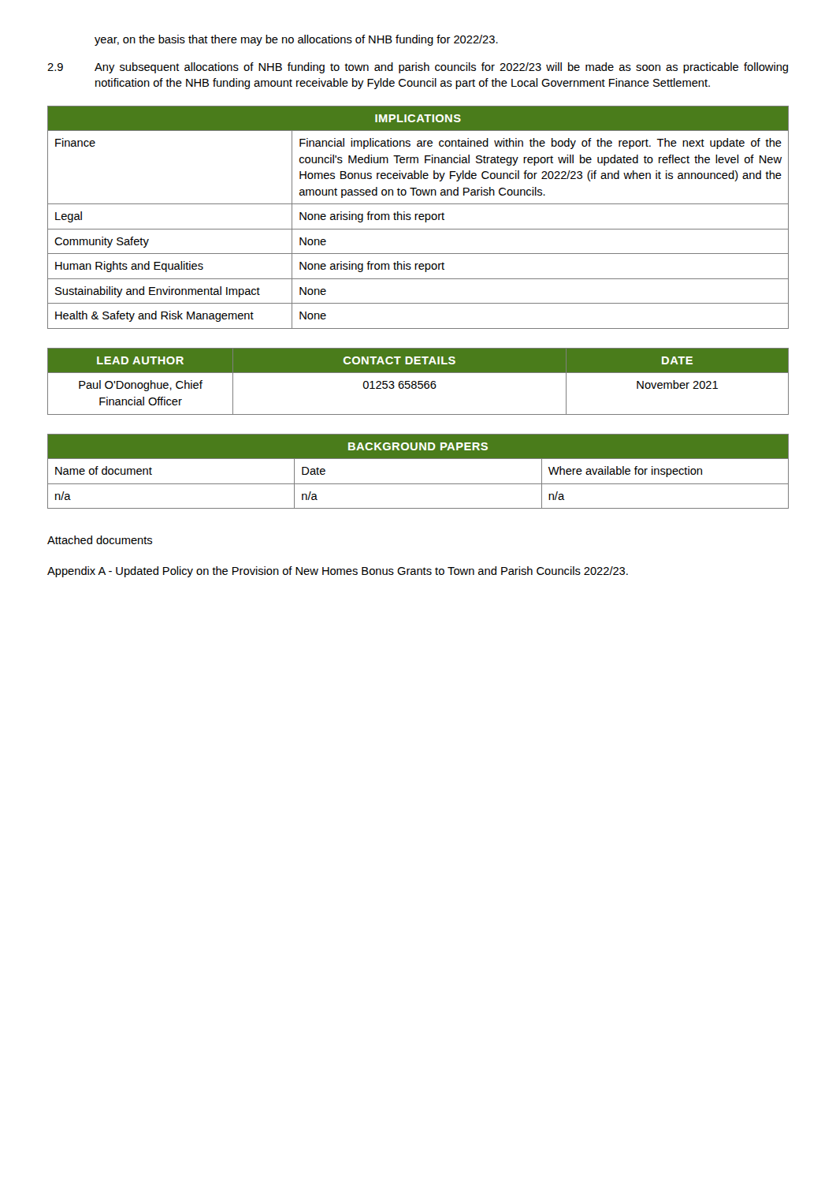year, on the basis that there may be no allocations of NHB funding for 2022/23.
2.9
Any subsequent allocations of NHB funding to town and parish councils for 2022/23 will be made as soon as practicable following notification of the NHB funding amount receivable by Fylde Council as part of the Local Government Finance Settlement.
| IMPLICATIONS |
| --- |
| Finance | Financial implications are contained within the body of the report. The next update of the council's Medium Term Financial Strategy report will be updated to reflect the level of New Homes Bonus receivable by Fylde Council for 2022/23 (if and when it is announced) and the amount passed on to Town and Parish Councils. |
| Legal | None arising from this report |
| Community Safety | None |
| Human Rights and Equalities | None arising from this report |
| Sustainability and Environmental Impact | None |
| Health & Safety and Risk Management | None |
| LEAD AUTHOR | CONTACT DETAILS | DATE |
| --- | --- | --- |
| Paul O'Donoghue, Chief Financial Officer | 01253 658566 | November 2021 |
| BACKGROUND PAPERS |
| --- |
| Name of document | Date | Where available for inspection |
| n/a | n/a | n/a |
Attached documents
Appendix A - Updated Policy on the Provision of New Homes Bonus Grants to Town and Parish Councils 2022/23.